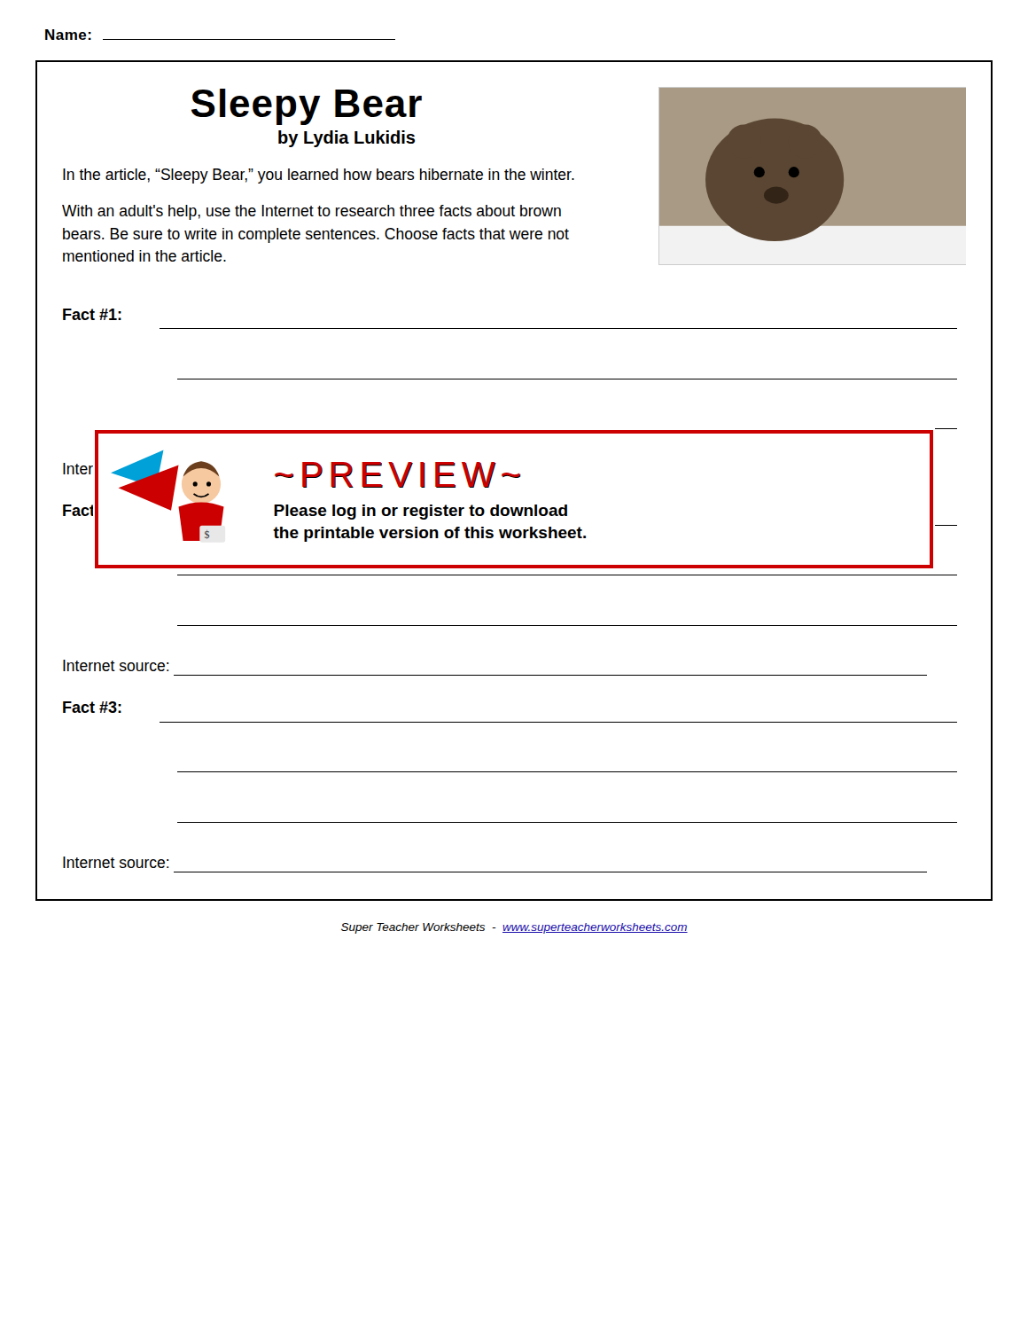Name:
Sleepy Bear
by Lydia Lukidis
In the article, “Sleepy Bear,” you learned how bears hibernate in the winter.
With an adult's help, use the Internet to research three facts about brown bears. Be sure to write in complete sentences. Choose facts that were not mentioned in the article.
Fact #1:
Internet source:
Fact #2:
Internet source:
Fact #3:
Internet source:
~PREVIEW~
Please log in or register to download
the printable version of this worksheet.
Super Teacher Worksheets - www.superteacherworksheets.com